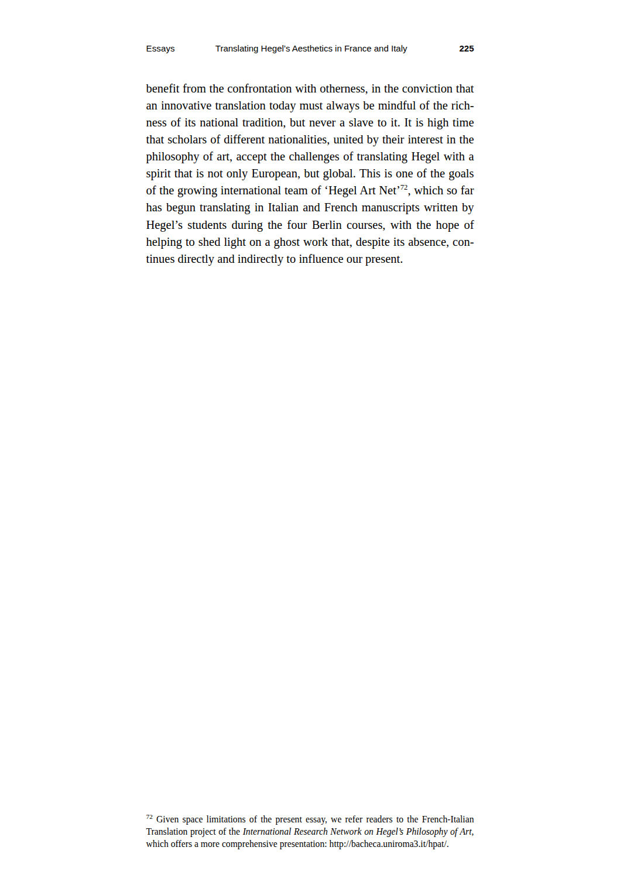Essays Translating Hegel’s Aesthetics in France and Italy 225
benefit from the confrontation with otherness, in the conviction that an innovative translation today must always be mindful of the richness of its national tradition, but never a slave to it. It is high time that scholars of different nationalities, united by their interest in the philosophy of art, accept the challenges of translating Hegel with a spirit that is not only European, but global. This is one of the goals of the growing international team of ‘Hegel Art Net’72, which so far has begun translating in Italian and French manuscripts written by Hegel’s students during the four Berlin courses, with the hope of helping to shed light on a ghost work that, despite its absence, continues directly and indirectly to influence our present.
72 Given space limitations of the present essay, we refer readers to the French-Italian Translation project of the International Research Network on Hegel’s Philosophy of Art, which offers a more comprehensive presentation: http://bacheca.uniroma3.it/hpat/.